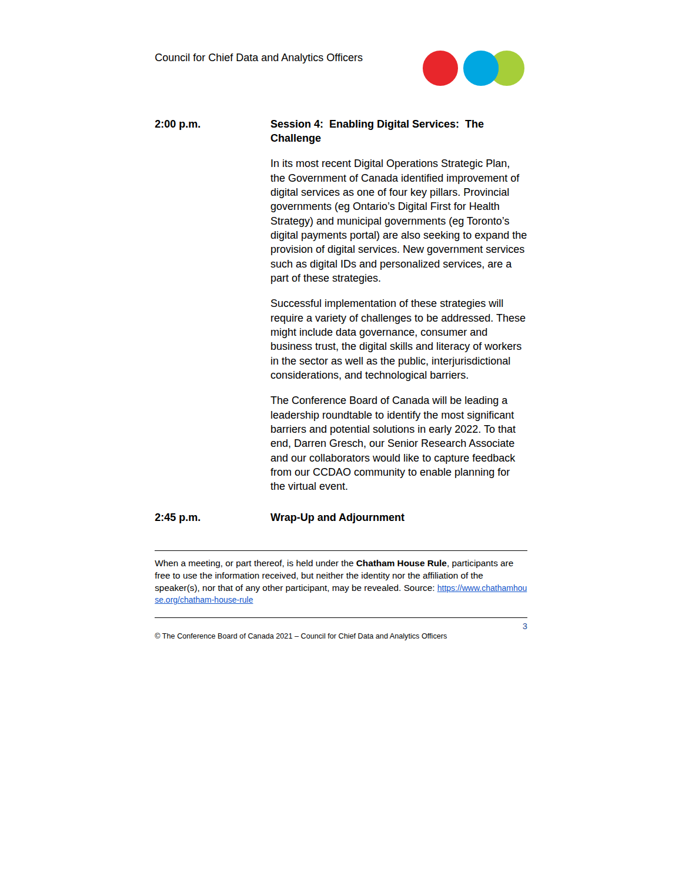Council for Chief Data and Analytics Officers
2:00 p.m.
Session 4: Enabling Digital Services: The Challenge
In its most recent Digital Operations Strategic Plan, the Government of Canada identified improvement of digital services as one of four key pillars. Provincial governments (eg Ontario’s Digital First for Health Strategy) and municipal governments (eg Toronto’s digital payments portal) are also seeking to expand the provision of digital services. New government services such as digital IDs and personalized services, are a part of these strategies.
Successful implementation of these strategies will require a variety of challenges to be addressed. These might include data governance, consumer and business trust, the digital skills and literacy of workers in the sector as well as the public, interjurisdictional considerations, and technological barriers.
The Conference Board of Canada will be leading a leadership roundtable to identify the most significant barriers and potential solutions in early 2022. To that end, Darren Gresch, our Senior Research Associate and our collaborators would like to capture feedback from our CCDAO community to enable planning for the virtual event.
2:45 p.m.
Wrap-Up and Adjournment
When a meeting, or part thereof, is held under the Chatham House Rule, participants are free to use the information received, but neither the identity nor the affiliation of the speaker(s), nor that of any other participant, may be revealed. Source: https://www.chathamhouse.org/chatham-house-rule
3
© The Conference Board of Canada 2021 – Council for Chief Data and Analytics Officers